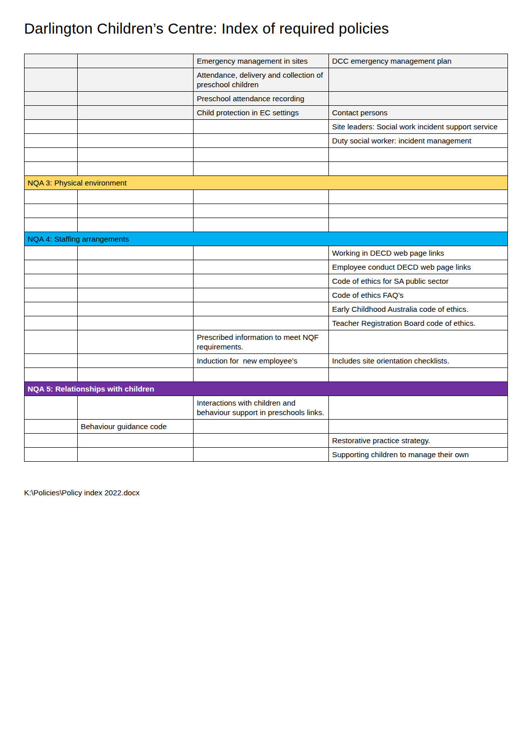Darlington Children’s Centre: Index of required policies
| | | Emergency management in sites | DCC emergency management plan |
| | | Attendance, delivery and collection of preschool children | |
| | | Preschool attendance recording | |
| | | Child protection in EC settings | Contact persons |
| | | | Site leaders: Social work incident support service |
| | | | Duty social worker: incident management |
| NQA 3: Physical environment |
| NQA 4: Staffing arrangements |
| | | | Working in DECD web page links |
| | | | Employee conduct DECD web page links |
| | | | Code of ethics for SA public sector |
| | | | Code of ethics FAQ’s |
| | | | Early Childhood Australia code of ethics. |
| | | | Teacher Registration Board code of ethics. |
| | | Prescribed information to meet NQF requirements. | |
| | | Induction for new employee’s | Includes site orientation checklists. |
| NQA 5: Relationships with children |
| | | Interactions with children and behaviour support in preschools links. | |
| | Behaviour guidance code | | |
| | | | Restorative practice strategy. |
| | | | Supporting children to manage their own |
K:\Policies\Policy index 2022.docx